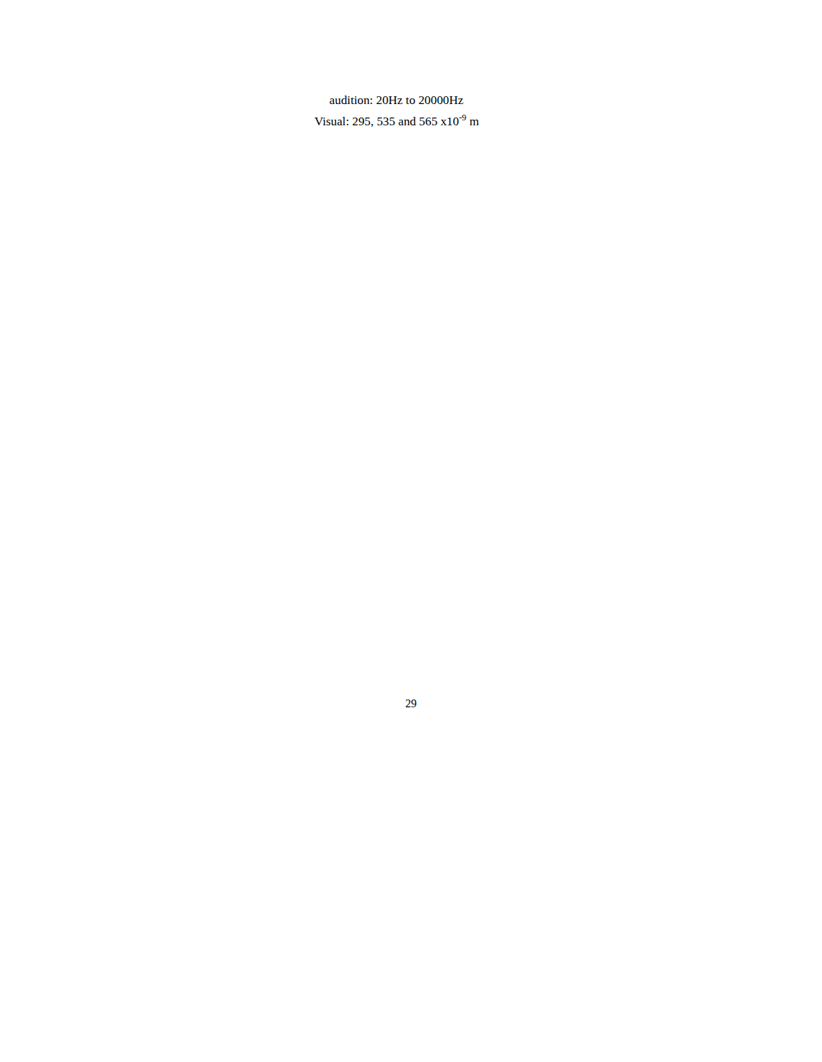audition: 20Hz to 20000Hz
Visual: 295, 535 and 565 x10-9 m
29